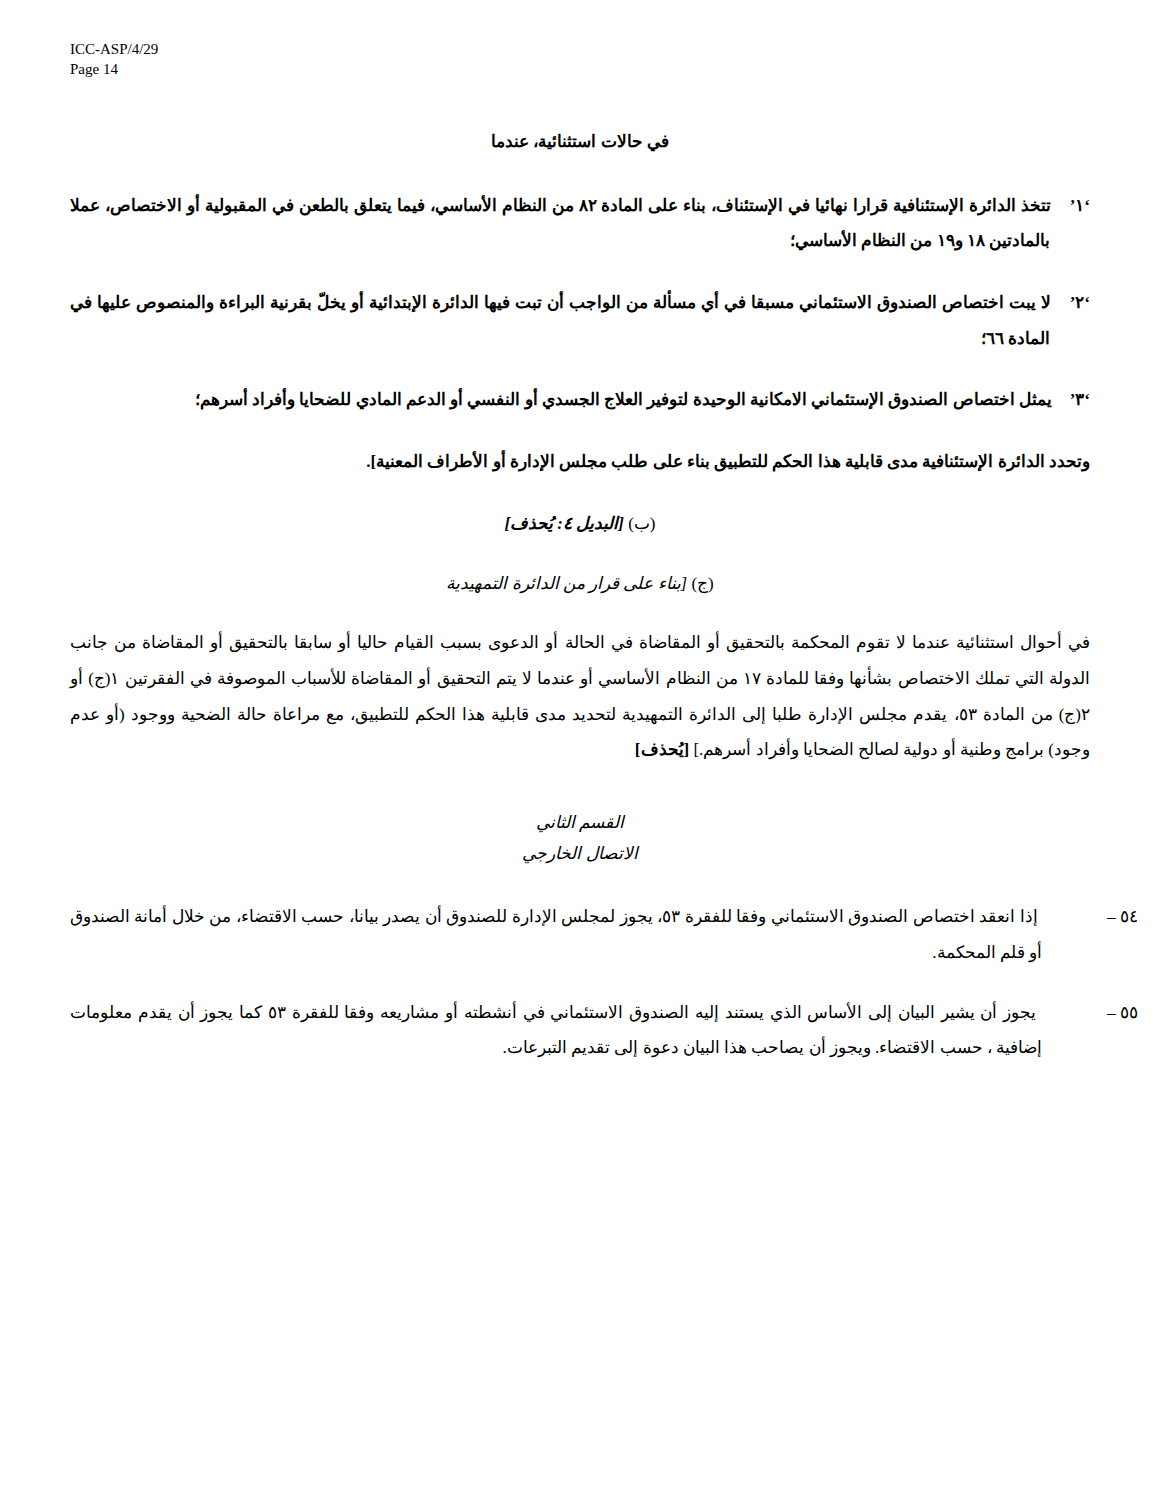ICC-ASP/4/29
Page 14
في حالات استثنائية، عندما
‘١’ تتخذ الدائرة الإستئنافية قرارا نهائيا في الإستئناف، بناء على المادة ٨٢ من النظام الأساسي، فيما يتعلق بالطعن في المقبولية أو الاختصاص، عملا بالمادتين ١٨ و١٩ من النظام الأساسي؛
‘٢’ لا يبت اختصاص الصندوق الاستئماني مسبقا في أي مسألة من الواجب أن تبت فيها الدائرة الإبتدائية أو يخلّ بقرنية البراءة والمنصوص عليها في المادة ٦٦؛
‘٣’ يمثل اختصاص الصندوق الإستئماني الامكانية الوحيدة لتوفير العلاج الجسدي أو النفسي أو الدعم المادي للضحايا وأفراد أسرهم؛
وتحدد الدائرة الإستئنافية مدى قابلية هذا الحكم للتطبيق بناء على طلب مجلس الإدارة أو الأطراف المعنية].
(ب) [البديل ٤: يُحذف]
(ج) [بناء على قرار من الدائرة التمهيدية
في أحوال استثنائية عندما لا تقوم المحكمة بالتحقيق أو المقاضاة في الحالة أو الدعوى بسبب القيام حاليا أو سابقا بالتحقيق أو المقاضاة من جانب الدولة التي تملك الاختصاص بشأنها وفقا للمادة ١٧ من النظام الأساسي أو عندما لا يتم التحقيق أو المقاضاة للأسباب الموصوفة في الفقرتين ١(ج) أو ٢(ج) من المادة ٥٣، يقدم مجلس الإدارة طلبا إلى الدائرة التمهيدية لتحديد مدى قابلية هذا الحكم للتطبيق، مع مراعاة حالة الضحية ووجود (أو عدم وجود) برامج وطنية أو دولية لصالح الضحايا وأفراد أسرهم.] [يُحذف]
القسم الثاني
الاتصال الخارجي
٥٤ – إذا انعقد اختصاص الصندوق الاستئماني وفقا للفقرة ٥٣، يجوز لمجلس الإدارة للصندوق أن يصدر بيانا، حسب الاقتضاء، من خلال أمانة الصندوق أو قلم المحكمة.
٥٥ – يجوز أن يشير البيان إلى الأساس الذي يستند إليه الصندوق الاستئماني في أنشطته أو مشاريعه وفقا للفقرة ٥٣ كما يجوز أن يقدم معلومات إضافية ، حسب الاقتضاء. ويجوز أن يصاحب هذا البيان دعوة إلى تقديم التبرعات.